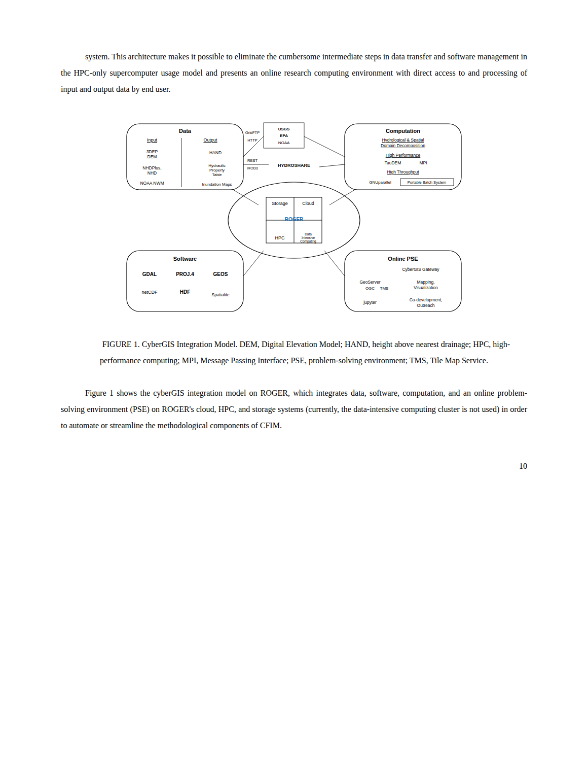system. This architecture makes it possible to eliminate the cumbersome intermediate steps in data transfer and software management in the HPC-only supercomputer usage model and presents an online research computing environment with direct access to and processing of input and output data by end user.
Storage Cloud HPC Data Intensive Computing ROGER Data Input Output 3DEP DEM NHDPlus, NHD NOAA NWM HAND Hydraulic Property Table Inundation Maps Computation Hydrological & Spatial Domain Decomposition High Performance TauDEM MPI High Throughput GNUparallel Portable Batch System Software GDAL PROJ.4 GEOS netCDF HDF Spatialite Online PSE CyberGIS Gateway GeoServer OGC TMS Mapping, Visualization jupyter Co-development, Outreach USGS EPA NOAA GridFTP HTTP REST iRODs HYDROSHARE
FIGURE 1. CyberGIS Integration Model. DEM, Digital Elevation Model; HAND, height above nearest drainage; HPC, high-performance computing; MPI, Message Passing Interface; PSE, problem-solving environment; TMS, Tile Map Service.
Figure 1 shows the cyberGIS integration model on ROGER, which integrates data, software, computation, and an online problem-solving environment (PSE) on ROGER's cloud, HPC, and storage systems (currently, the data-intensive computing cluster is not used) in order to automate or streamline the methodological components of CFIM.
10